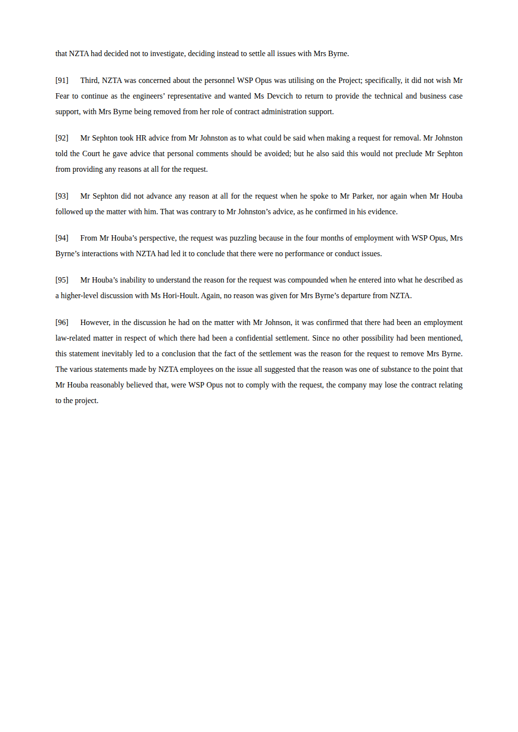that NZTA had decided not to investigate, deciding instead to settle all issues with Mrs Byrne.
[91] Third, NZTA was concerned about the personnel WSP Opus was utilising on the Project; specifically, it did not wish Mr Fear to continue as the engineers’ representative and wanted Ms Devcich to return to provide the technical and business case support, with Mrs Byrne being removed from her role of contract administration support.
[92] Mr Sephton took HR advice from Mr Johnston as to what could be said when making a request for removal. Mr Johnston told the Court he gave advice that personal comments should be avoided; but he also said this would not preclude Mr Sephton from providing any reasons at all for the request.
[93] Mr Sephton did not advance any reason at all for the request when he spoke to Mr Parker, nor again when Mr Houba followed up the matter with him. That was contrary to Mr Johnston’s advice, as he confirmed in his evidence.
[94] From Mr Houba’s perspective, the request was puzzling because in the four months of employment with WSP Opus, Mrs Byrne’s interactions with NZTA had led it to conclude that there were no performance or conduct issues.
[95] Mr Houba’s inability to understand the reason for the request was compounded when he entered into what he described as a higher-level discussion with Ms Hori-Hoult. Again, no reason was given for Mrs Byrne’s departure from NZTA.
[96] However, in the discussion he had on the matter with Mr Johnson, it was confirmed that there had been an employment law-related matter in respect of which there had been a confidential settlement. Since no other possibility had been mentioned, this statement inevitably led to a conclusion that the fact of the settlement was the reason for the request to remove Mrs Byrne. The various statements made by NZTA employees on the issue all suggested that the reason was one of substance to the point that Mr Houba reasonably believed that, were WSP Opus not to comply with the request, the company may lose the contract relating to the project.